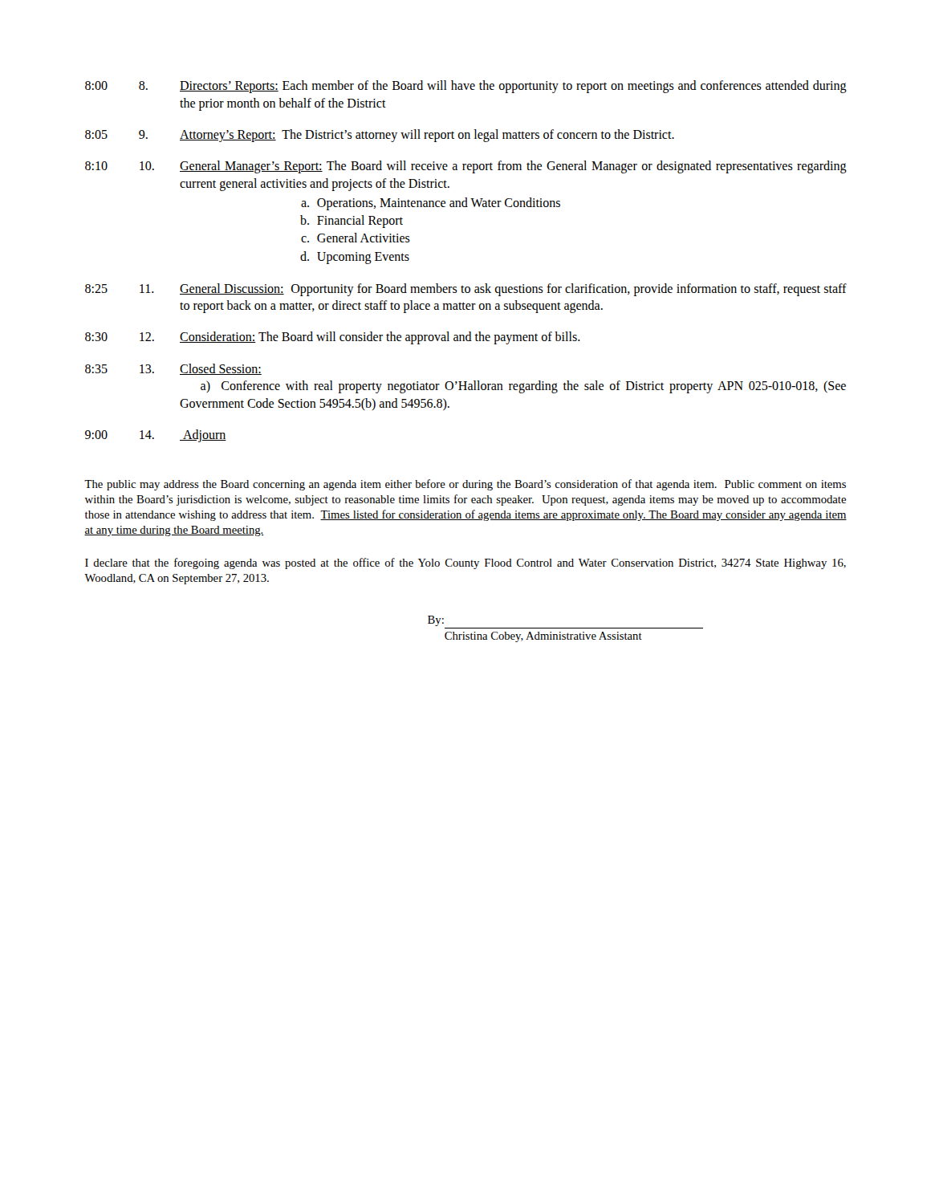| 8:00 | 8. | Directors’ Reports: Each member of the Board will have the opportunity to report on meetings and conferences attended during the prior month on behalf of the District |
| 8:05 | 9. | Attorney’s Report: The District’s attorney will report on legal matters of concern to the District. |
| 8:10 | 10. | General Manager’s Report: The Board will receive a report from the General Manager or designated representatives regarding current general activities and projects of the District. Operations, Maintenance and Water Conditions Financial Report General Activities Upcoming Events |
| 8:25 | 11. | General Discussion: Opportunity for Board members to ask questions for clarification, provide information to staff, request staff to report back on a matter, or direct staff to place a matter on a subsequent agenda. |
| 8:30 | 12. | Consideration: The Board will consider the approval and the payment of bills. |
| 8:35 | 13. | Closed Session: a) Conference with real property negotiator O’Halloran regarding the sale of District property APN 025-010-018, (See Government Code Section 54954.5(b) and 54956.8). |
| 9:00 | 14. | Adjourn |
The public may address the Board concerning an agenda item either before or during the Board’s consideration of that agenda item. Public comment on items within the Board’s jurisdiction is welcome, subject to reasonable time limits for each speaker. Upon request, agenda items may be moved up to accommodate those in attendance wishing to address that item. Times listed for consideration of agenda items are approximate only. The Board may consider any agenda item at any time during the Board meeting.
I declare that the foregoing agenda was posted at the office of the Yolo County Flood Control and Water Conservation District, 34274 State Highway 16, Woodland, CA on September 27, 2013.
| By: | |
| | Christina Cobey, Administrative Assistant |